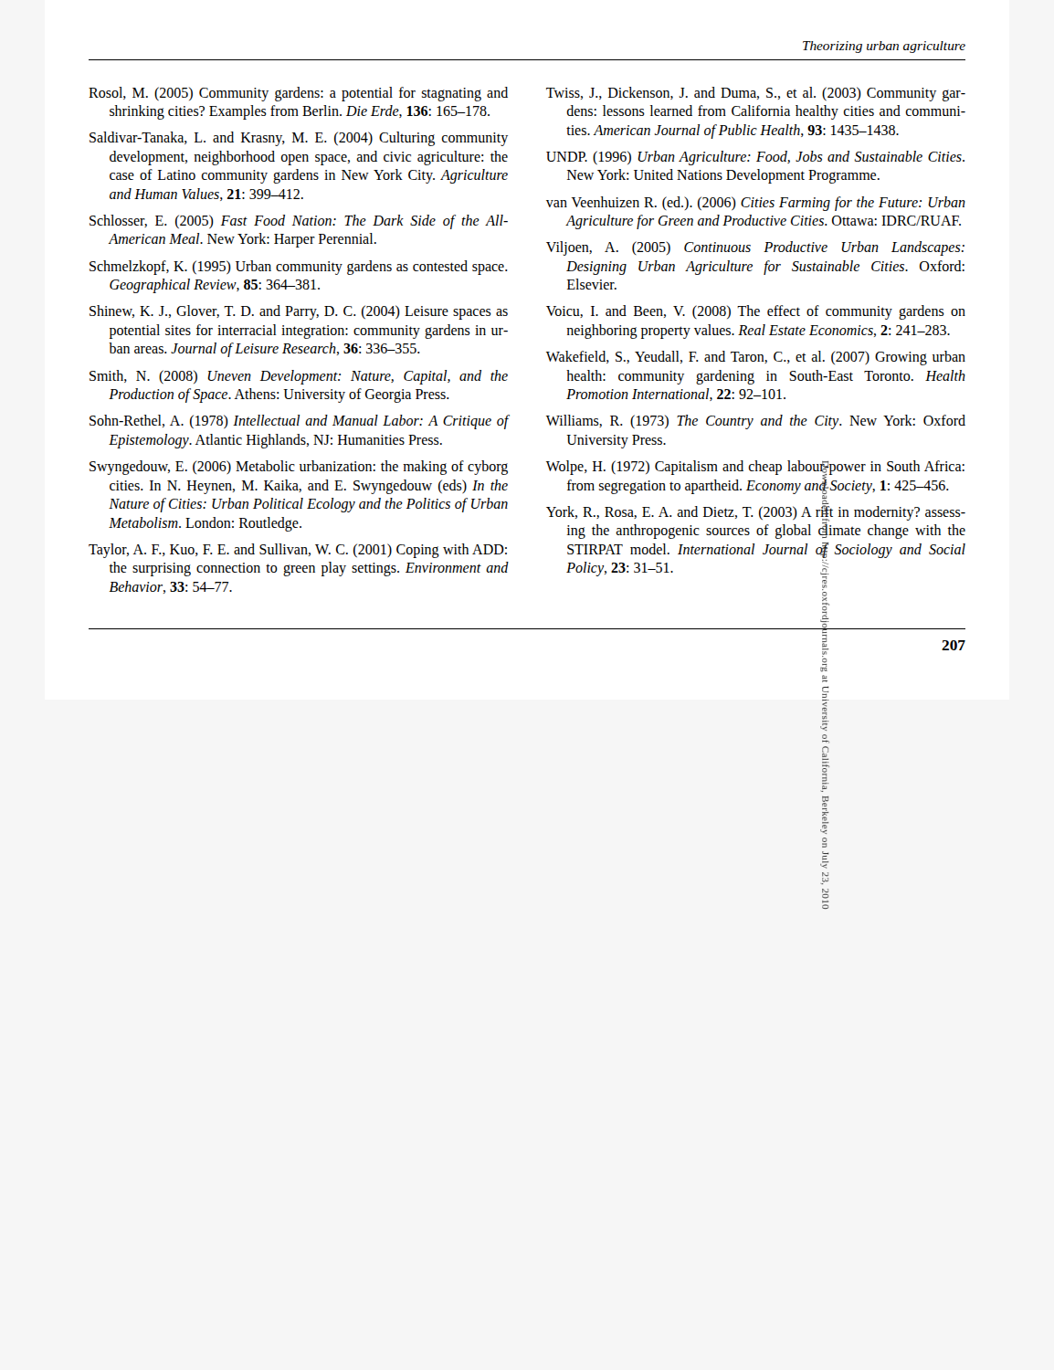Theorizing urban agriculture
Downloaded from http://cjres.oxfordjournals.org at University of California, Berkeley on July 23, 2010
Rosol, M. (2005) Community gardens: a potential for stagnating and shrinking cities? Examples from Berlin. Die Erde, 136: 165–178.
Saldivar-Tanaka, L. and Krasny, M. E. (2004) Culturing community development, neighborhood open space, and civic agriculture: the case of Latino community gardens in New York City. Agriculture and Human Values, 21: 399–412.
Schlosser, E. (2005) Fast Food Nation: The Dark Side of the All-American Meal. New York: Harper Perennial.
Schmelzkopf, K. (1995) Urban community gardens as contested space. Geographical Review, 85: 364–381.
Shinew, K. J., Glover, T. D. and Parry, D. C. (2004) Leisure spaces as potential sites for interracial integration: community gardens in urban areas. Journal of Leisure Research, 36: 336–355.
Smith, N. (2008) Uneven Development: Nature, Capital, and the Production of Space. Athens: University of Georgia Press.
Sohn-Rethel, A. (1978) Intellectual and Manual Labor: A Critique of Epistemology. Atlantic Highlands, NJ: Humanities Press.
Swyngedouw, E. (2006) Metabolic urbanization: the making of cyborg cities. In N. Heynen, M. Kaika, and E. Swyngedouw (eds) In the Nature of Cities: Urban Political Ecology and the Politics of Urban Metabolism. London: Routledge.
Taylor, A. F., Kuo, F. E. and Sullivan, W. C. (2001) Coping with ADD: the surprising connection to green play settings. Environment and Behavior, 33: 54–77.
Twiss, J., Dickenson, J. and Duma, S., et al. (2003) Community gardens: lessons learned from California healthy cities and communities. American Journal of Public Health, 93: 1435–1438.
UNDP. (1996) Urban Agriculture: Food, Jobs and Sustainable Cities. New York: United Nations Development Programme.
van Veenhuizen R. (ed.). (2006) Cities Farming for the Future: Urban Agriculture for Green and Productive Cities. Ottawa: IDRC/RUAF.
Viljoen, A. (2005) Continuous Productive Urban Landscapes: Designing Urban Agriculture for Sustainable Cities. Oxford: Elsevier.
Voicu, I. and Been, V. (2008) The effect of community gardens on neighboring property values. Real Estate Economics, 2: 241–283.
Wakefield, S., Yeudall, F. and Taron, C., et al. (2007) Growing urban health: community gardening in South-East Toronto. Health Promotion International, 22: 92–101.
Williams, R. (1973) The Country and the City. New York: Oxford University Press.
Wolpe, H. (1972) Capitalism and cheap labour-power in South Africa: from segregation to apartheid. Economy and Society, 1: 425–456.
York, R., Rosa, E. A. and Dietz, T. (2003) A rift in modernity? assessing the anthropogenic sources of global climate change with the STIRPAT model. International Journal of Sociology and Social Policy, 23: 31–51.
207